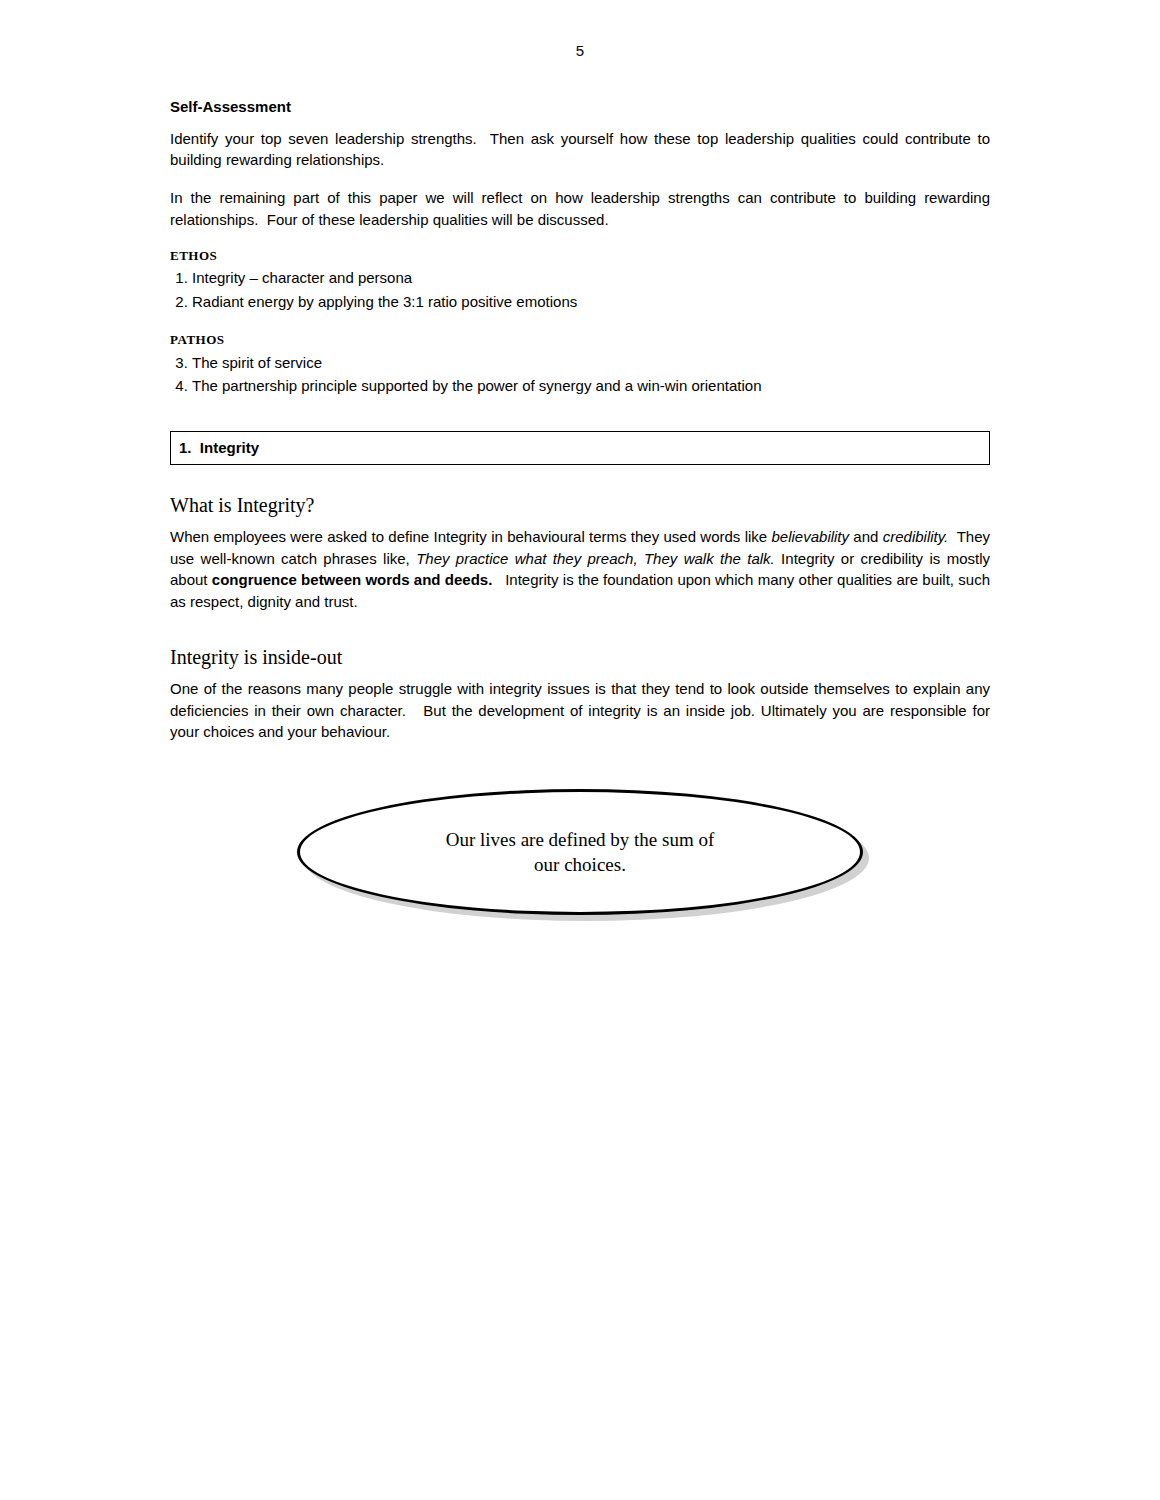5
Self-Assessment
Identify your top seven leadership strengths. Then ask yourself how these top leadership qualities could contribute to building rewarding relationships.
In the remaining part of this paper we will reflect on how leadership strengths can contribute to building rewarding relationships. Four of these leadership qualities will be discussed.
ETHOS
Integrity – character and persona
Radiant energy by applying the 3:1 ratio positive emotions
PATHOS
The spirit of service
The partnership principle supported by the power of synergy and a win-win orientation
1. Integrity
What is Integrity?
When employees were asked to define Integrity in behavioural terms they used words like believability and credibility. They use well-known catch phrases like, They practice what they preach, They walk the talk. Integrity or credibility is mostly about congruence between words and deeds. Integrity is the foundation upon which many other qualities are built, such as respect, dignity and trust.
Integrity is inside-out
One of the reasons many people struggle with integrity issues is that they tend to look outside themselves to explain any deficiencies in their own character. But the development of integrity is an inside job. Ultimately you are responsible for your choices and your behaviour.
Our lives are defined by the sum of
our choices.